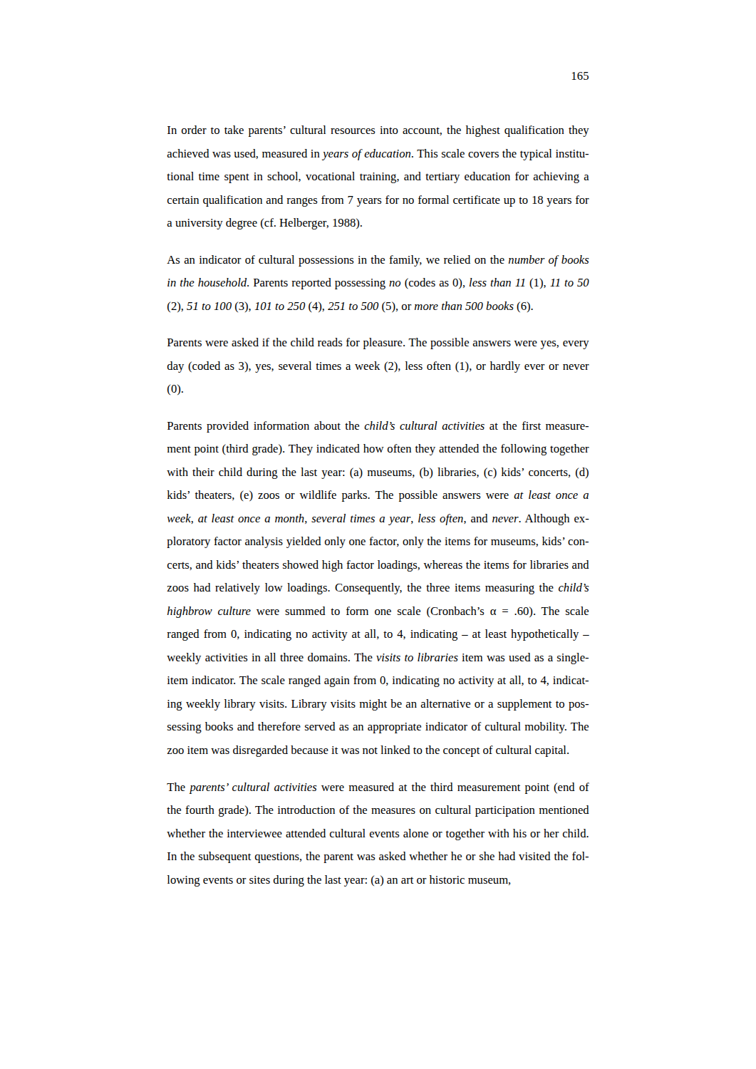165
In order to take parents’ cultural resources into account, the highest qualification they achieved was used, measured in years of education. This scale covers the typical institutional time spent in school, vocational training, and tertiary education for achieving a certain qualification and ranges from 7 years for no formal certificate up to 18 years for a university degree (cf. Helberger, 1988).
As an indicator of cultural possessions in the family, we relied on the number of books in the household. Parents reported possessing no (codes as 0), less than 11 (1), 11 to 50 (2), 51 to 100 (3), 101 to 250 (4), 251 to 500 (5), or more than 500 books (6).
Parents were asked if the child reads for pleasure. The possible answers were yes, every day (coded as 3), yes, several times a week (2), less often (1), or hardly ever or never (0).
Parents provided information about the child’s cultural activities at the first measurement point (third grade). They indicated how often they attended the following together with their child during the last year: (a) museums, (b) libraries, (c) kids’ concerts, (d) kids’ theaters, (e) zoos or wildlife parks. The possible answers were at least once a week, at least once a month, several times a year, less often, and never. Although exploratory factor analysis yielded only one factor, only the items for museums, kids’ concerts, and kids’ theaters showed high factor loadings, whereas the items for libraries and zoos had relatively low loadings. Consequently, the three items measuring the child’s highbrow culture were summed to form one scale (Cronbach’s α = .60). The scale ranged from 0, indicating no activity at all, to 4, indicating – at least hypothetically – weekly activities in all three domains. The visits to libraries item was used as a single-item indicator. The scale ranged again from 0, indicating no activity at all, to 4, indicating weekly library visits. Library visits might be an alternative or a supplement to possessing books and therefore served as an appropriate indicator of cultural mobility. The zoo item was disregarded because it was not linked to the concept of cultural capital.
The parents’ cultural activities were measured at the third measurement point (end of the fourth grade). The introduction of the measures on cultural participation mentioned whether the interviewee attended cultural events alone or together with his or her child. In the subsequent questions, the parent was asked whether he or she had visited the following events or sites during the last year: (a) an art or historic museum,